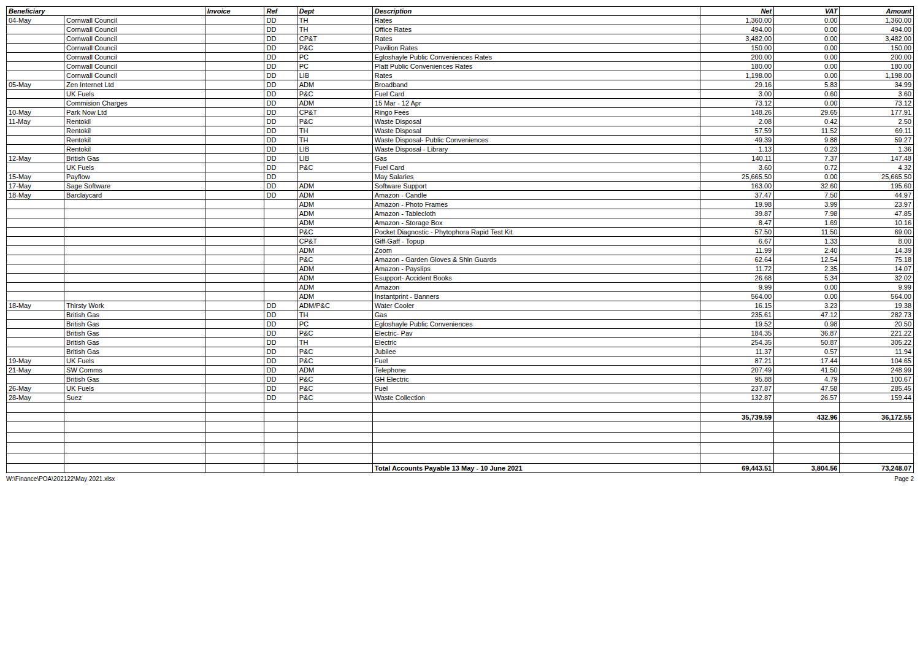| Beneficiary | Invoice | Ref | Dept | Description | Net | VAT | Amount |
| --- | --- | --- | --- | --- | --- | --- | --- |
| 04-May | Cornwall Council | | DD | TH | Rates | 1,360.00 | 0.00 | 1,360.00 |
| | Cornwall Council | | DD | TH | Office Rates | 494.00 | 0.00 | 494.00 |
| | Cornwall Council | | DD | CP&T | Rates | 3,482.00 | 0.00 | 3,482.00 |
| | Cornwall Council | | DD | P&C | Pavilion Rates | 150.00 | 0.00 | 150.00 |
| | Cornwall Council | | DD | PC | Egloshayle Public Conveniences Rates | 200.00 | 0.00 | 200.00 |
| | Cornwall Council | | DD | PC | Platt Public Conveniences Rates | 180.00 | 0.00 | 180.00 |
| | Cornwall Council | | DD | LIB | Rates | 1,198.00 | 0.00 | 1,198.00 |
| 05-May | Zen Internet Ltd | | DD | ADM | Broadband | 29.16 | 5.83 | 34.99 |
| | UK Fuels | | DD | P&C | Fuel Card | 3.00 | 0.60 | 3.60 |
| | Commision Charges | | DD | ADM | 15 Mar - 12 Apr | 73.12 | 0.00 | 73.12 |
| 10-May | Park Now Ltd | | DD | CP&T | Ringo Fees | 148.26 | 29.65 | 177.91 |
| 11-May | Rentokil | | DD | P&C | Waste Disposal | 2.08 | 0.42 | 2.50 |
| | Rentokil | | DD | TH | Waste Disposal | 57.59 | 11.52 | 69.11 |
| | Rentokil | | DD | TH | Waste Disposal- Public Conveniences | 49.39 | 9.88 | 59.27 |
| | Rentokil | | DD | LIB | Waste Disposal - Library | 1.13 | 0.23 | 1.36 |
| 12-May | British Gas | | DD | LIB | Gas | 140.11 | 7.37 | 147.48 |
| | UK Fuels | | DD | P&C | Fuel Card | 3.60 | 0.72 | 4.32 |
| 15-May | Payflow | | DD | | May Salaries | 25,665.50 | 0.00 | 25,665.50 |
| 17-May | Sage Software | | DD | ADM | Software Support | 163.00 | 32.60 | 195.60 |
| 18-May | Barclaycard | | DD | ADM | Amazon - Candle | 37.47 | 7.50 | 44.97 |
| | | | | ADM | Amazon - Photo Frames | 19.98 | 3.99 | 23.97 |
| | | | | ADM | Amazon - Tablecloth | 39.87 | 7.98 | 47.85 |
| | | | | ADM | Amazon - Storage Box | 8.47 | 1.69 | 10.16 |
| | | | | P&C | Pocket Diagnostic - Phytophora Rapid Test Kit | 57.50 | 11.50 | 69.00 |
| | | | | CP&T | Giff-Gaff - Topup | 6.67 | 1.33 | 8.00 |
| | | | | ADM | Zoom | 11.99 | 2.40 | 14.39 |
| | | | | P&C | Amazon - Garden Gloves & Shin Guards | 62.64 | 12.54 | 75.18 |
| | | | | ADM | Amazon - Payslips | 11.72 | 2.35 | 14.07 |
| | | | | ADM | Esupport- Accident Books | 26.68 | 5.34 | 32.02 |
| | | | | ADM | Amazon | 9.99 | 0.00 | 9.99 |
| | | | | ADM | Instantprint - Banners | 564.00 | 0.00 | 564.00 |
| 18-May | Thirsty Work | | DD | ADM/P&C | Water Cooler | 16.15 | 3.23 | 19.38 |
| | British Gas | | DD | TH | Gas | 235.61 | 47.12 | 282.73 |
| | British Gas | | DD | PC | Egloshayle Public Conveniences | 19.52 | 0.98 | 20.50 |
| | British Gas | | DD | P&C | Electric- Pav | 184.35 | 36.87 | 221.22 |
| | British Gas | | DD | TH | Electric | 254.35 | 50.87 | 305.22 |
| | British Gas | | DD | P&C | Jubilee | 11.37 | 0.57 | 11.94 |
| 19-May | UK Fuels | | DD | P&C | Fuel | 87.21 | 17.44 | 104.65 |
| 21-May | SW Comms | | DD | ADM | Telephone | 207.49 | 41.50 | 248.99 |
| | British Gas | | DD | P&C | GH Electric | 95.88 | 4.79 | 100.67 |
| 26-May | UK Fuels | | DD | P&C | Fuel | 237.87 | 47.58 | 285.45 |
| 28-May | Suez | | DD | P&C | Waste Collection | 132.87 | 26.57 | 159.44 |
| | | | | | | 35,739.59 | 432.96 | 36,172.55 |
| | | | | | Total Accounts Payable 13 May - 10 June 2021 | 69,443.51 | 3,804.56 | 73,248.07 |
W:\Finance\POA\202122\May 2021.xlsx Page 2